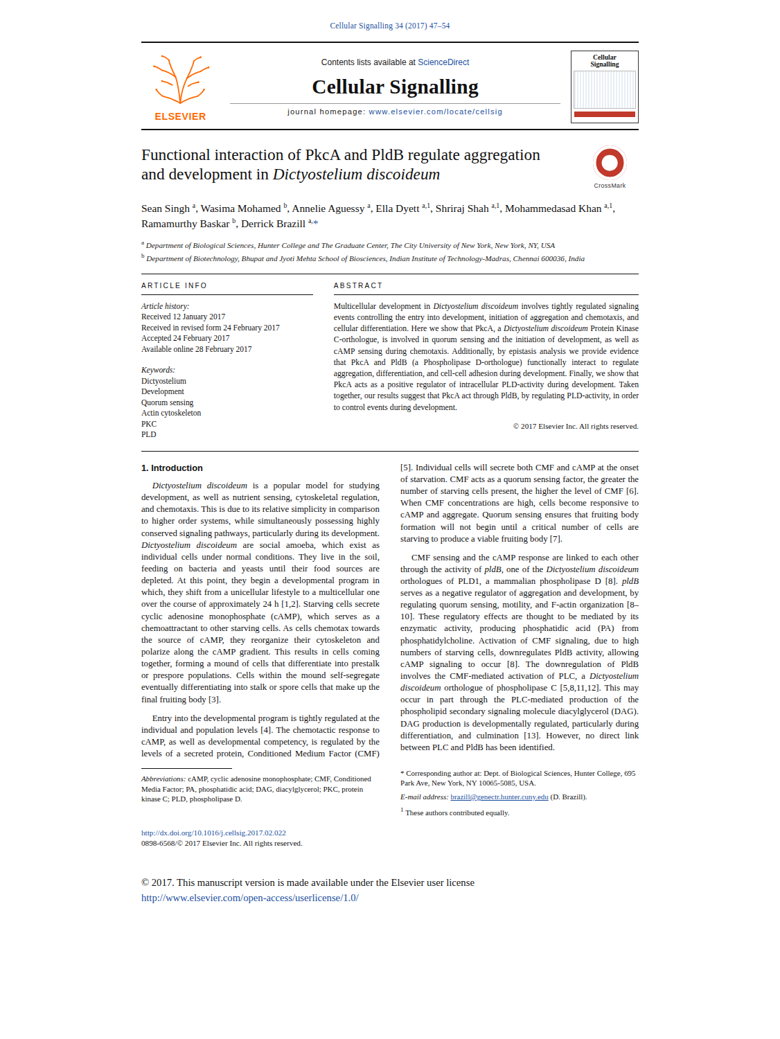Cellular Signalling 34 (2017) 47–54
ELSEVIER
Contents lists available at ScienceDirect
Cellular Signalling
journal homepage: www.elsevier.com/locate/cellsig
Cellular
Signalling
Functional interaction of PkcA and PldB regulate aggregation and development in Dictyostelium discoideum
CrossMark
Sean Singh a, Wasima Mohamed b, Annelie Aguessy a, Ella Dyett a,1, Shriraj Shah a,1, Mohammedasad Khan a,1,
Ramamurthy Baskar b, Derrick Brazill a,*
a Department of Biological Sciences, Hunter College and The Graduate Center, The City University of New York, New York, NY, USA
b Department of Biotechnology, Bhupat and Jyoti Mehta School of Biosciences, Indian Institute of Technology-Madras, Chennai 600036, India
Article info
Article history:
Received 12 January 2017
Received in revised form 24 February 2017
Accepted 24 February 2017
Available online 28 February 2017
Keywords:
Dictyostelium
Development
Quorum sensing
Actin cytoskeleton
PKC
PLD
Abstract
Multicellular development in Dictyostelium discoideum involves tightly regulated signaling events controlling the entry into development, initiation of aggregation and chemotaxis, and cellular differentiation. Here we show that PkcA, a Dictyostelium discoideum Protein Kinase C-orthologue, is involved in quorum sensing and the initiation of development, as well as cAMP sensing during chemotaxis. Additionally, by epistasis analysis we provide evidence that PkcA and PldB (a Phospholipase D-orthologue) functionally interact to regulate aggregation, differentiation, and cell-cell adhesion during development. Finally, we show that PkcA acts as a positive regulator of intracellular PLD-activity during development. Taken together, our results suggest that PkcA act through PldB, by regulating PLD-activity, in order to control events during development.
© 2017 Elsevier Inc. All rights reserved.
1. Introduction
Dictyostelium discoideum is a popular model for studying development, as well as nutrient sensing, cytoskeletal regulation, and chemotaxis. This is due to its relative simplicity in comparison to higher order systems, while simultaneously possessing highly conserved signaling pathways, particularly during its development. Dictyostelium discoideum are social amoeba, which exist as individual cells under normal conditions. They live in the soil, feeding on bacteria and yeasts until their food sources are depleted. At this point, they begin a developmental program in which, they shift from a unicellular lifestyle to a multicellular one over the course of approximately 24 h [1,2]. Starving cells secrete cyclic adenosine monophosphate (cAMP), which serves as a chemoattractant to other starving cells. As cells chemotax towards the source of cAMP, they reorganize their cytoskeleton and polarize along the cAMP gradient. This results in cells coming together, forming a mound of cells that differentiate into prestalk or prespore populations. Cells within the mound self-segregate eventually differentiating into stalk or spore cells that make up the final fruiting body [3].
Entry into the developmental program is tightly regulated at the individual and population levels [4]. The chemotactic response to cAMP, as well as developmental competency, is regulated by the levels of a secreted protein, Conditioned Medium Factor (CMF) [5]. Individual cells will secrete both CMF and cAMP at the onset of starvation. CMF acts as a quorum sensing factor, the greater the number of starving cells present, the higher the level of CMF [6]. When CMF concentrations are high, cells become responsive to cAMP and aggregate. Quorum sensing ensures that fruiting body formation will not begin until a critical number of cells are starving to produce a viable fruiting body [7].
CMF sensing and the cAMP response are linked to each other through the activity of pldB, one of the Dictyostelium discoideum orthologues of PLD1, a mammalian phospholipase D [8]. pldB serves as a negative regulator of aggregation and development, by regulating quorum sensing, motility, and F-actin organization [8–10]. These regulatory effects are thought to be mediated by its enzymatic activity, producing phosphatidic acid (PA) from phosphatidylcholine. Activation of CMF signaling, due to high numbers of starving cells, downregulates PldB activity, allowing cAMP signaling to occur [8]. The downregulation of PldB involves the CMF-mediated activation of PLC, a Dictyostelium discoideum orthologue of phospholipase C [5,8,11,12]. This may occur in part through the PLC-mediated production of the phospholipid secondary signaling molecule diacylglycerol (DAG). DAG production is developmentally regulated, particularly during differentiation, and culmination [13]. However, no direct link between PLC and PldB has been identified.
Abbreviations: cAMP, cyclic adenosine monophosphate; CMF, Conditioned Media Factor; PA, phosphatidic acid; DAG, diacylglycerol; PKC, protein kinase C; PLD, phospholipase D.
* Corresponding author at: Dept. of Biological Sciences, Hunter College, 695 Park Ave, New York, NY 10065-5085, USA.
E-mail address: brazill@genectr.hunter.cuny.edu (D. Brazill).
1 These authors contributed equally.
http://dx.doi.org/10.1016/j.cellsig.2017.02.022
0898-6568/© 2017 Elsevier Inc. All rights reserved.
© 2017. This manuscript version is made available under the Elsevier user license
http://www.elsevier.com/open-access/userlicense/1.0/